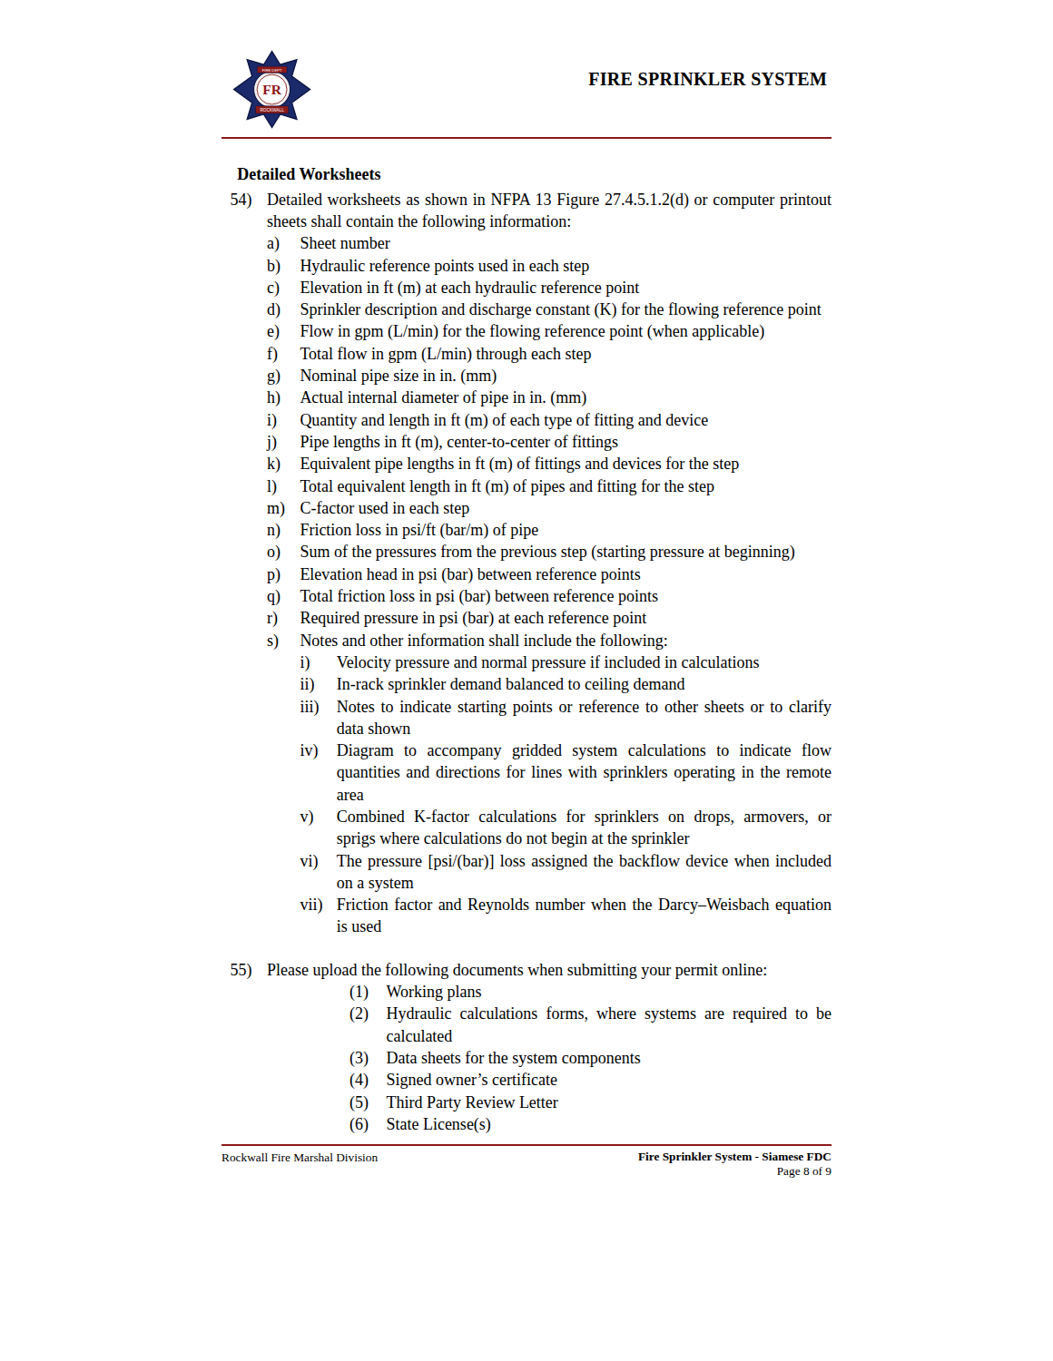FR ROCKWALL FIRE DEPT
FIRE SPRINKLER SYSTEM
Detailed Worksheets
54) Detailed worksheets as shown in NFPA 13 Figure 27.4.5.1.2(d) or computer printout sheets shall contain the following information:
a) Sheet number
b) Hydraulic reference points used in each step
c) Elevation in ft (m) at each hydraulic reference point
d) Sprinkler description and discharge constant (K) for the flowing reference point
e) Flow in gpm (L/min) for the flowing reference point (when applicable)
f) Total flow in gpm (L/min) through each step
g) Nominal pipe size in in. (mm)
h) Actual internal diameter of pipe in in. (mm)
i) Quantity and length in ft (m) of each type of fitting and device
j) Pipe lengths in ft (m), center-to-center of fittings
k) Equivalent pipe lengths in ft (m) of fittings and devices for the step
l) Total equivalent length in ft (m) of pipes and fitting for the step
m) C-factor used in each step
n) Friction loss in psi/ft (bar/m) of pipe
o) Sum of the pressures from the previous step (starting pressure at beginning)
p) Elevation head in psi (bar) between reference points
q) Total friction loss in psi (bar) between reference points
r) Required pressure in psi (bar) at each reference point
s) Notes and other information shall include the following:
i) Velocity pressure and normal pressure if included in calculations
ii) In-rack sprinkler demand balanced to ceiling demand
iii) Notes to indicate starting points or reference to other sheets or to clarify data shown
iv) Diagram to accompany gridded system calculations to indicate flow quantities and directions for lines with sprinklers operating in the remote area
v) Combined K-factor calculations for sprinklers on drops, armovers, or sprigs where calculations do not begin at the sprinkler
vi) The pressure [psi/(bar)] loss assigned the backflow device when included on a system
vii) Friction factor and Reynolds number when the Darcy–Weisbach equation is used
55) Please upload the following documents when submitting your permit online:
(1) Working plans
(2) Hydraulic calculations forms, where systems are required to be calculated
(3) Data sheets for the system components
(4) Signed owner’s certificate
(5) Third Party Review Letter
(6) State License(s)
Rockwall Fire Marshal Division
Fire Sprinkler System - Siamese FDC
Page 8 of 9